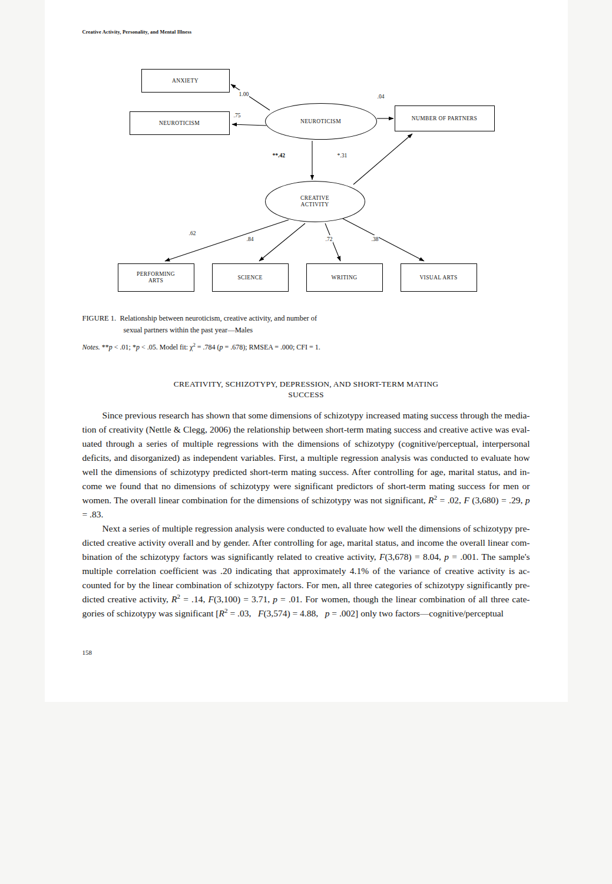Creative Activity, Personality, and Mental Illness
ANXIETY
NEUROTICISM
NEUROTICISM
NUMBER OF PARTNERS
CREATIVE
ACTIVITY
PERFORMING
ARTS
SCIENCE
WRITING
VISUAL ARTS
1.00 .75 .04 **.42 *.31 .62 .84 .72 .38
FIGURE 1. Relationship between neuroticism, creative activity, and number of sexual partners within the past year—Males
Notes. **p < .01; *p < .05. Model fit: χ2 = .784 (p = .678); RMSEA = .000; CFI = 1.
CREATIVITY, SCHIZOTYPY, DEPRESSION, AND SHORT-TERM MATING
SUCCESS
Since previous research has shown that some dimensions of schizotypy increased mating success through the mediation of creativity (Nettle & Clegg, 2006) the relationship between short-term mating success and creative active was evaluated through a series of multiple regressions with the dimensions of schizotypy (cognitive/perceptual, interpersonal deficits, and disorganized) as independent variables. First, a multiple regression analysis was conducted to evaluate how well the dimensions of schizotypy predicted short-term mating success. After controlling for age, marital status, and income we found that no dimensions of schizotypy were significant predictors of short-term mating success for men or women. The overall linear combination for the dimensions of schizotypy was not significant, R2 = .02, F (3,680) = .29, p = .83.
Next a series of multiple regression analysis were conducted to evaluate how well the dimensions of schizotypy predicted creative activity overall and by gender. After controlling for age, marital status, and income the overall linear combination of the schizotypy factors was significantly related to creative activity, F(3,678) = 8.04, p = .001. The sample's multiple correlation coefficient was .20 indicating that approximately 4.1% of the variance of creative activity is accounted for by the linear combination of schizotypy factors. For men, all three categories of schizotypy significantly predicted creative activity, R2 = .14, F(3,100) = 3.71, p = .01. For women, though the linear combination of all three categories of schizotypy was significant [R2 = .03, F(3,574) = 4.88, p = .002] only two factors—cognitive/perceptual
158